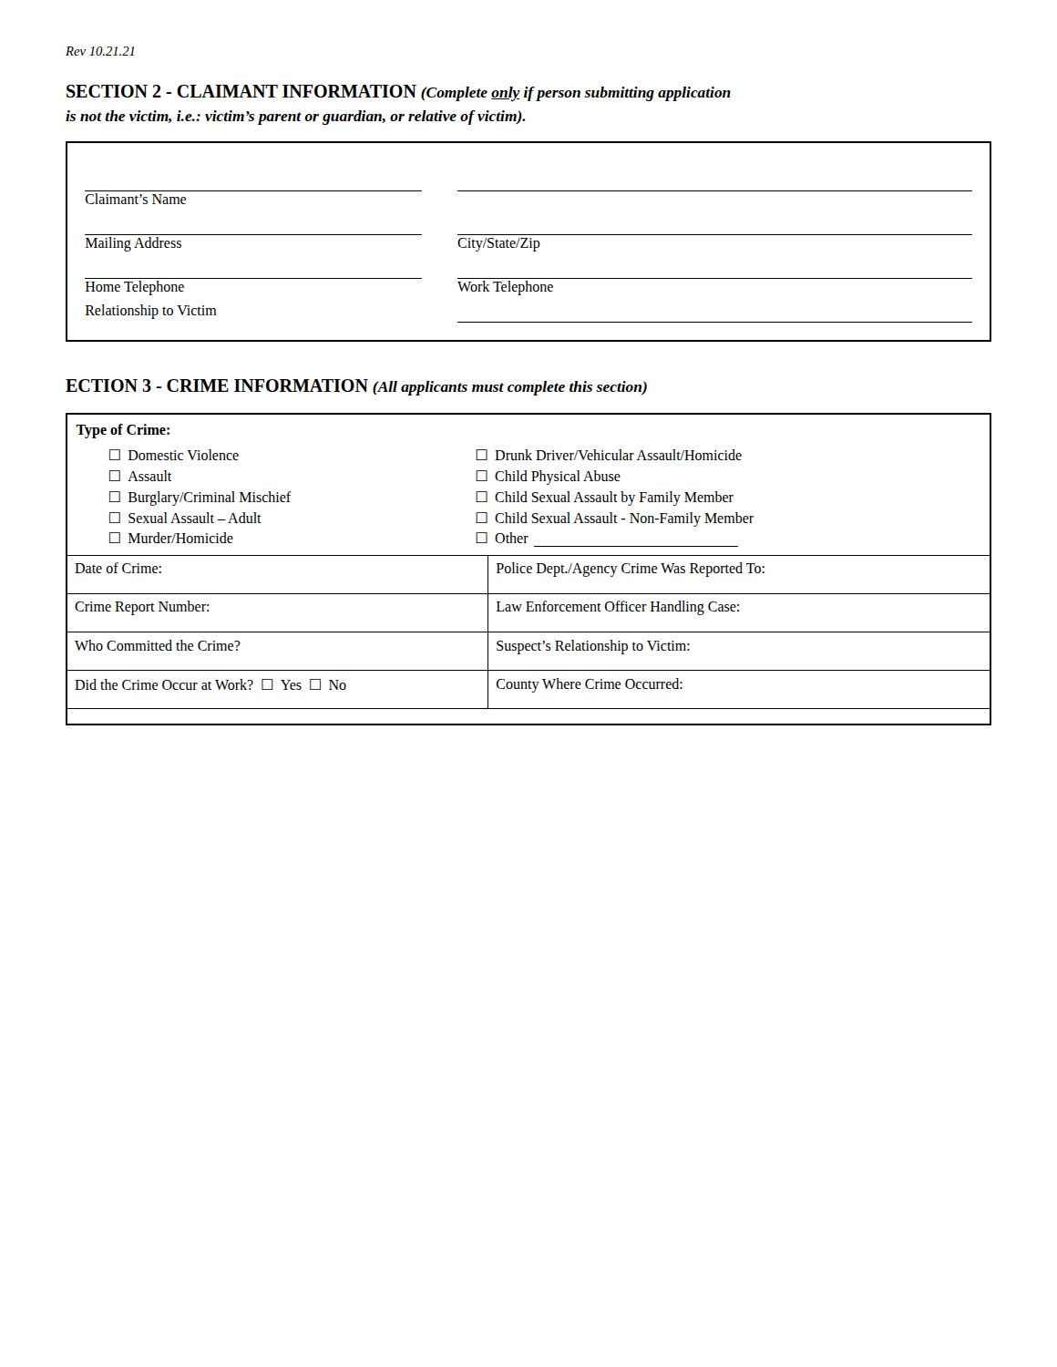Rev 10.21.21
SECTION 2 - CLAIMANT INFORMATION (Complete only if person submitting application
is not the victim, i.e.: victim’s parent or guardian, or relative of victim).
| Claimant’s Name | | |
| Mailing Address | | City/State/Zip |
| Home Telephone | | Work Telephone |
| Relationship to Victim | | |
ECTION 3 - CRIME INFORMATION (All applicants must complete this section)
Type of Crime:
| ☐ Domestic Violence | ☐ Drunk Driver/Vehicular Assault/Homicide |
| ☐ Assault | ☐ Child Physical Abuse |
| ☐ Burglary/Criminal Mischief | ☐ Child Sexual Assault by Family Member |
| ☐ Sexual Assault – Adult | ☐ Child Sexual Assault - Non-Family Member |
| ☐ Murder/Homicide | ☐ Other |
| Date of Crime: | Police Dept./Agency Crime Was Reported To: |
| Crime Report Number: | Law Enforcement Officer Handling Case: |
| Who Committed the Crime? | Suspect’s Relationship to Victim: |
| Did the Crime Occur at Work? ☐ Yes ☐ No | County Where Crime Occurred: |